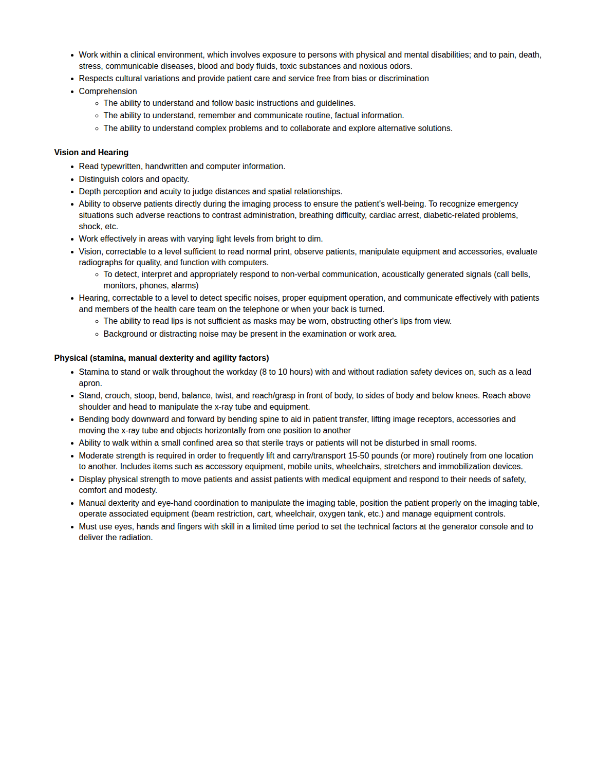Work within a clinical environment, which involves exposure to persons with physical and mental disabilities; and to pain, death, stress, communicable diseases, blood and body fluids, toxic substances and noxious odors.
Respects cultural variations and provide patient care and service free from bias or discrimination
Comprehension
The ability to understand and follow basic instructions and guidelines.
The ability to understand, remember and communicate routine, factual information.
The ability to understand complex problems and to collaborate and explore alternative solutions.
Vision and Hearing
Read typewritten, handwritten and computer information.
Distinguish colors and opacity.
Depth perception and acuity to judge distances and spatial relationships.
Ability to observe patients directly during the imaging process to ensure the patient's well-being. To recognize emergency situations such adverse reactions to contrast administration, breathing difficulty, cardiac arrest, diabetic-related problems, shock, etc.
Work effectively in areas with varying light levels from bright to dim.
Vision, correctable to a level sufficient to read normal print, observe patients, manipulate equipment and accessories, evaluate radiographs for quality, and function with computers.
To detect, interpret and appropriately respond to non-verbal communication, acoustically generated signals (call bells, monitors, phones, alarms)
Hearing, correctable to a level to detect specific noises, proper equipment operation, and communicate effectively with patients and members of the health care team on the telephone or when your back is turned.
The ability to read lips is not sufficient as masks may be worn, obstructing other's lips from view.
Background or distracting noise may be present in the examination or work area.
Physical (stamina, manual dexterity and agility factors)
Stamina to stand or walk throughout the workday (8 to 10 hours) with and without radiation safety devices on, such as a lead apron.
Stand, crouch, stoop, bend, balance, twist, and reach/grasp in front of body, to sides of body and below knees. Reach above shoulder and head to manipulate the x-ray tube and equipment.
Bending body downward and forward by bending spine to aid in patient transfer, lifting image receptors, accessories and moving the x-ray tube and objects horizontally from one position to another
Ability to walk within a small confined area so that sterile trays or patients will not be disturbed in small rooms.
Moderate strength is required in order to frequently lift and carry/transport 15-50 pounds (or more) routinely from one location to another. Includes items such as accessory equipment, mobile units, wheelchairs, stretchers and immobilization devices.
Display physical strength to move patients and assist patients with medical equipment and respond to their needs of safety, comfort and modesty.
Manual dexterity and eye-hand coordination to manipulate the imaging table, position the patient properly on the imaging table, operate associated equipment (beam restriction, cart, wheelchair, oxygen tank, etc.) and manage equipment controls.
Must use eyes, hands and fingers with skill in a limited time period to set the technical factors at the generator console and to deliver the radiation.